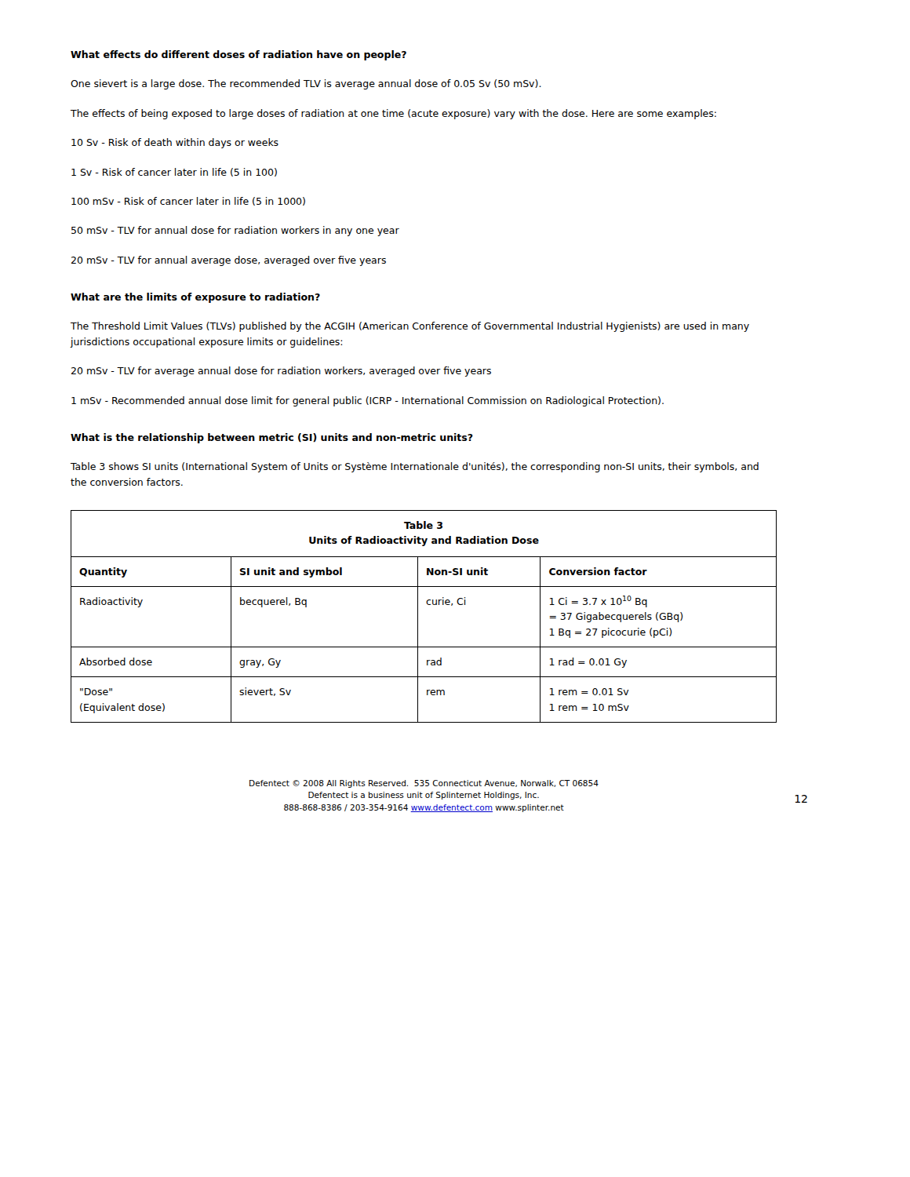What effects do different doses of radiation have on people?
One sievert is a large dose. The recommended TLV is average annual dose of 0.05 Sv (50 mSv).
The effects of being exposed to large doses of radiation at one time (acute exposure) vary with the dose. Here are some examples:
10 Sv - Risk of death within days or weeks
1 Sv - Risk of cancer later in life (5 in 100)
100 mSv - Risk of cancer later in life (5 in 1000)
50 mSv - TLV for annual dose for radiation workers in any one year
20 mSv - TLV for annual average dose, averaged over five years
What are the limits of exposure to radiation?
The Threshold Limit Values (TLVs) published by the ACGIH (American Conference of Governmental Industrial Hygienists) are used in many jurisdictions occupational exposure limits or guidelines:
20 mSv - TLV for average annual dose for radiation workers, averaged over five years
1 mSv - Recommended annual dose limit for general public (ICRP - International Commission on Radiological Protection).
What is the relationship between metric (SI) units and non-metric units?
Table 3 shows SI units (International System of Units or Système Internationale d'unités), the corresponding non-SI units, their symbols, and the conversion factors.
Table 3 Units of Radioactivity and Radiation Dose
| Quantity | SI unit and symbol | Non-SI unit | Conversion factor |
| --- | --- | --- | --- |
| Radioactivity | becquerel, Bq | curie, Ci | 1 Ci = 3.7 x 10 10 Bq = 37 Gigabecquerels (GBq) 1 Bq = 27 picocurie (pCi) |
| Absorbed dose | gray, Gy | rad | 1 rad = 0.01 Gy |
| "Dose" (Equivalent dose) | sievert, Sv | rem | 1 rem = 0.01 Sv 1 rem = 10 mSv |
Defentect © 2008 All Rights Reserved. 535 Connecticut Avenue, Norwalk, CT 06854
Defentect is a business unit of Splinternet Holdings, Inc.
888-868-8386 / 203-354-9164 www.defentect.com www.splinter.net 12